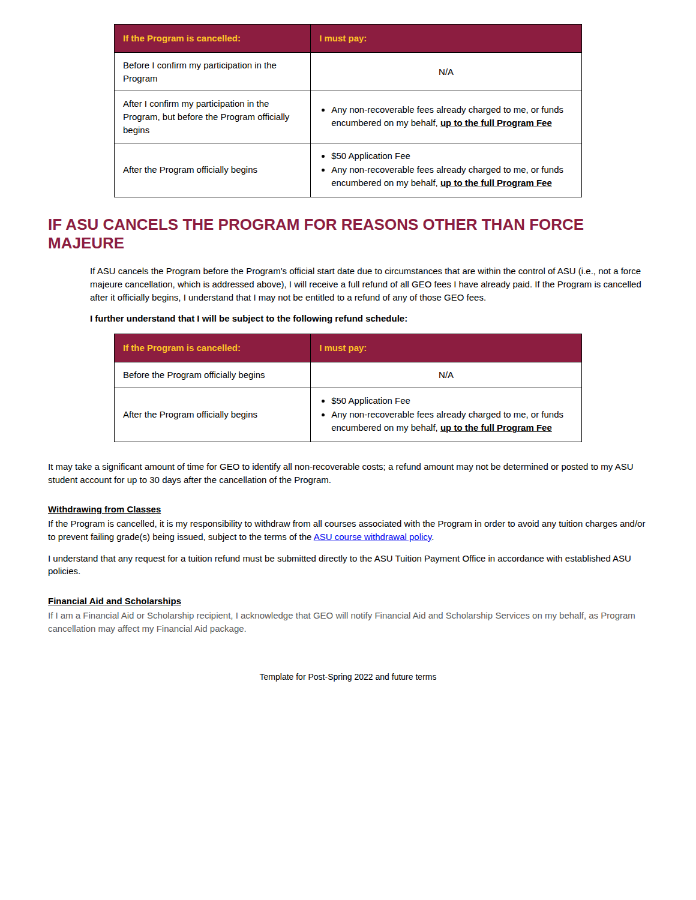| If the Program is cancelled: | I must pay: |
| --- | --- |
| Before I confirm my participation in the Program | N/A |
| After I confirm my participation in the Program, but before the Program officially begins | Any non-recoverable fees already charged to me, or funds encumbered on my behalf, up to the full Program Fee |
| After the Program officially begins | $50 Application Fee Any non-recoverable fees already charged to me, or funds encumbered on my behalf, up to the full Program Fee |
IF ASU CANCELS THE PROGRAM FOR REASONS OTHER THAN FORCE MAJEURE
If ASU cancels the Program before the Program's official start date due to circumstances that are within the control of ASU (i.e., not a force majeure cancellation, which is addressed above), I will receive a full refund of all GEO fees I have already paid. If the Program is cancelled after it officially begins, I understand that I may not be entitled to a refund of any of those GEO fees.
I further understand that I will be subject to the following refund schedule:
| If the Program is cancelled: | I must pay: |
| --- | --- |
| Before the Program officially begins | N/A |
| After the Program officially begins | $50 Application Fee Any non-recoverable fees already charged to me, or funds encumbered on my behalf, up to the full Program Fee |
It may take a significant amount of time for GEO to identify all non-recoverable costs; a refund amount may not be determined or posted to my ASU student account for up to 30 days after the cancellation of the Program.
Withdrawing from Classes
If the Program is cancelled, it is my responsibility to withdraw from all courses associated with the Program in order to avoid any tuition charges and/or to prevent failing grade(s) being issued, subject to the terms of the ASU course withdrawal policy.
I understand that any request for a tuition refund must be submitted directly to the ASU Tuition Payment Office in accordance with established ASU policies.
Financial Aid and Scholarships
If I am a Financial Aid or Scholarship recipient, I acknowledge that GEO will notify Financial Aid and Scholarship Services on my behalf, as Program cancellation may affect my Financial Aid package.
Template for Post-Spring 2022 and future terms